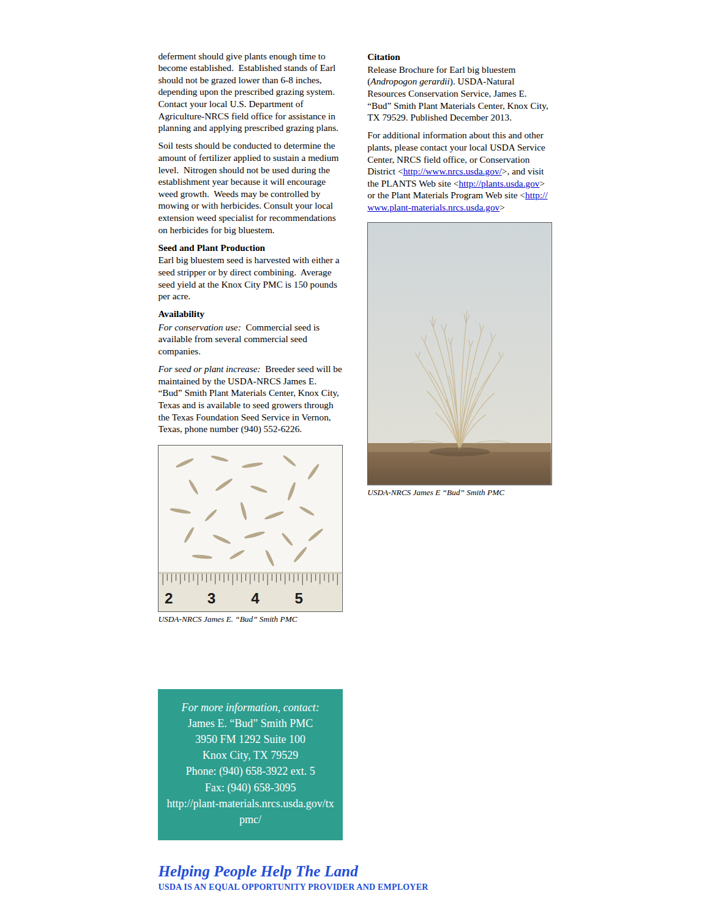deferment should give plants enough time to become established. Established stands of Earl should not be grazed lower than 6-8 inches, depending upon the prescribed grazing system. Contact your local U.S. Department of Agriculture-NRCS field office for assistance in planning and applying prescribed grazing plans.
Soil tests should be conducted to determine the amount of fertilizer applied to sustain a medium level. Nitrogen should not be used during the establishment year because it will encourage weed growth. Weeds may be controlled by mowing or with herbicides. Consult your local extension weed specialist for recommendations on herbicides for big bluestem.
Seed and Plant Production
Earl big bluestem seed is harvested with either a seed stripper or by direct combining. Average seed yield at the Knox City PMC is 150 pounds per acre.
Availability
For conservation use: Commercial seed is available from several commercial seed companies.
For seed or plant increase: Breeder seed will be maintained by the USDA-NRCS James E. “Bud” Smith Plant Materials Center, Knox City, Texas and is available to seed growers through the Texas Foundation Seed Service in Vernon, Texas, phone number (940) 552-6226.
2 3 4 5
USDA-NRCS James E. “Bud” Smith PMC
For more information, contact:
James E. “Bud” Smith PMC
3950 FM 1292 Suite 100
Knox City, TX 79529
Phone: (940) 658-3922 ext. 5
Fax: (940) 658-3095
http://plant-materials.nrcs.usda.gov/txpmc/
Citation
Release Brochure for Earl big bluestem (Andropogon gerardii). USDA-Natural Resources Conservation Service, James E. “Bud” Smith Plant Materials Center, Knox City, TX 79529. Published December 2013.
For additional information about this and other plants, please contact your local USDA Service Center, NRCS field office, or Conservation District <http://www.nrcs.usda.gov/>, and visit the PLANTS Web site <http://plants.usda.gov> or the Plant Materials Program Web site <http://www.plant-materials.nrcs.usda.gov>
USDA-NRCS James E “Bud” Smith PMC
Helping People Help The Land
USDA IS AN EQUAL OPPORTUNITY PROVIDER AND EMPLOYER